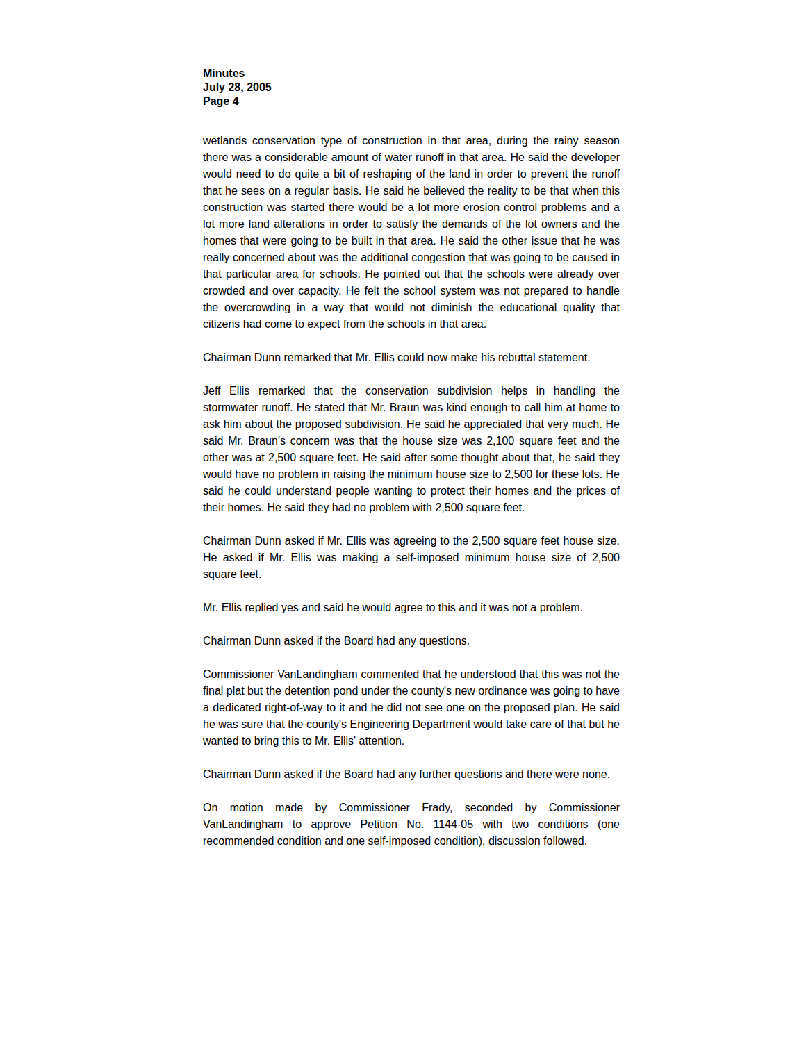Minutes
July 28, 2005
Page 4
wetlands conservation type of construction in that area, during the rainy season there was a considerable amount of water runoff in that area. He said the developer would need to do quite a bit of reshaping of the land in order to prevent the runoff that he sees on a regular basis. He said he believed the reality to be that when this construction was started there would be a lot more erosion control problems and a lot more land alterations in order to satisfy the demands of the lot owners and the homes that were going to be built in that area. He said the other issue that he was really concerned about was the additional congestion that was going to be caused in that particular area for schools. He pointed out that the schools were already over crowded and over capacity. He felt the school system was not prepared to handle the overcrowding in a way that would not diminish the educational quality that citizens had come to expect from the schools in that area.
Chairman Dunn remarked that Mr. Ellis could now make his rebuttal statement.
Jeff Ellis remarked that the conservation subdivision helps in handling the stormwater runoff. He stated that Mr. Braun was kind enough to call him at home to ask him about the proposed subdivision. He said he appreciated that very much. He said Mr. Braun's concern was that the house size was 2,100 square feet and the other was at 2,500 square feet. He said after some thought about that, he said they would have no problem in raising the minimum house size to 2,500 for these lots. He said he could understand people wanting to protect their homes and the prices of their homes. He said they had no problem with 2,500 square feet.
Chairman Dunn asked if Mr. Ellis was agreeing to the 2,500 square feet house size. He asked if Mr. Ellis was making a self-imposed minimum house size of 2,500 square feet.
Mr. Ellis replied yes and said he would agree to this and it was not a problem.
Chairman Dunn asked if the Board had any questions.
Commissioner VanLandingham commented that he understood that this was not the final plat but the detention pond under the county's new ordinance was going to have a dedicated right-of-way to it and he did not see one on the proposed plan. He said he was sure that the county's Engineering Department would take care of that but he wanted to bring this to Mr. Ellis' attention.
Chairman Dunn asked if the Board had any further questions and there were none.
On motion made by Commissioner Frady, seconded by Commissioner VanLandingham to approve Petition No. 1144-05 with two conditions (one recommended condition and one self-imposed condition), discussion followed.